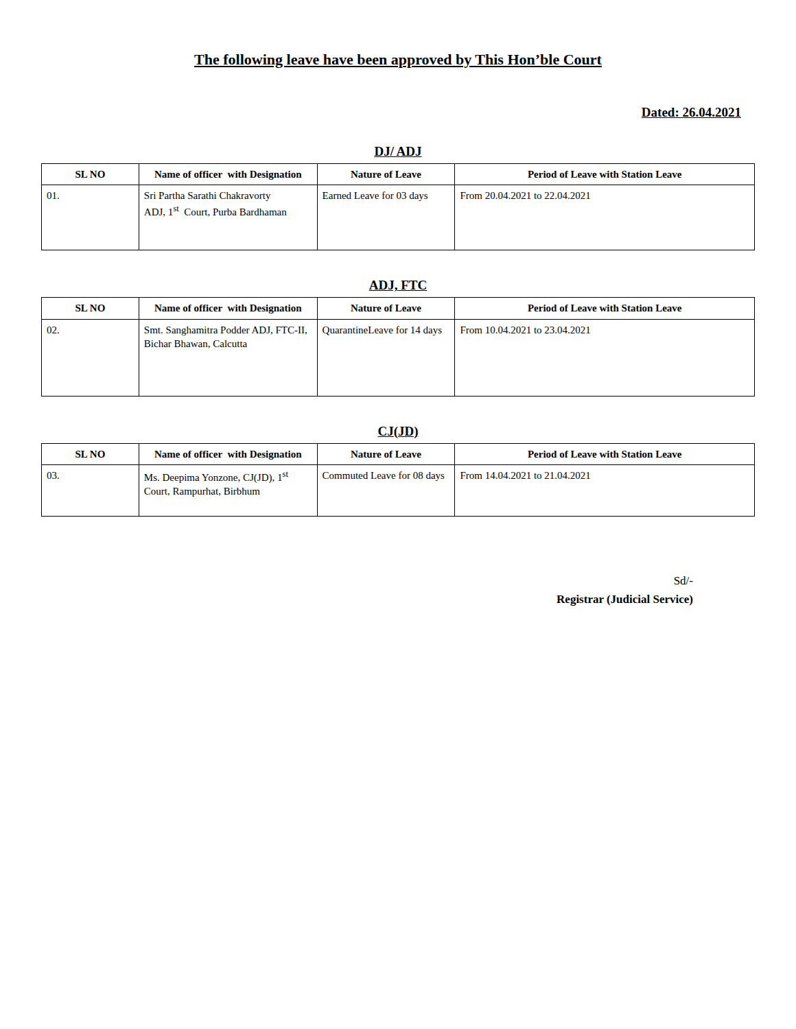The following leave have been approved by This Hon’ble Court
Dated: 26.04.2021
DJ/ ADJ
| SL NO | Name of officer with Designation | Nature of Leave | Period of Leave with Station Leave |
| --- | --- | --- | --- |
| 01. | Sri Partha Sarathi Chakravorty ADJ, 1 st Court, Purba Bardhaman | Earned Leave for 03 days | From 20.04.2021 to 22.04.2021 |
ADJ, FTC
| SL NO | Name of officer with Designation | Nature of Leave | Period of Leave with Station Leave |
| --- | --- | --- | --- |
| 02. | Smt. Sanghamitra Podder ADJ, FTC-II, Bichar Bhawan, Calcutta | QuarantineLeave for 14 days | From 10.04.2021 to 23.04.2021 |
CJ(JD)
| SL NO | Name of officer with Designation | Nature of Leave | Period of Leave with Station Leave |
| --- | --- | --- | --- |
| 03. | Ms. Deepima Yonzone, CJ(JD), 1 st Court, Rampurhat, Birbhum | Commuted Leave for 08 days | From 14.04.2021 to 21.04.2021 |
Sd/- Registrar (Judicial Service)